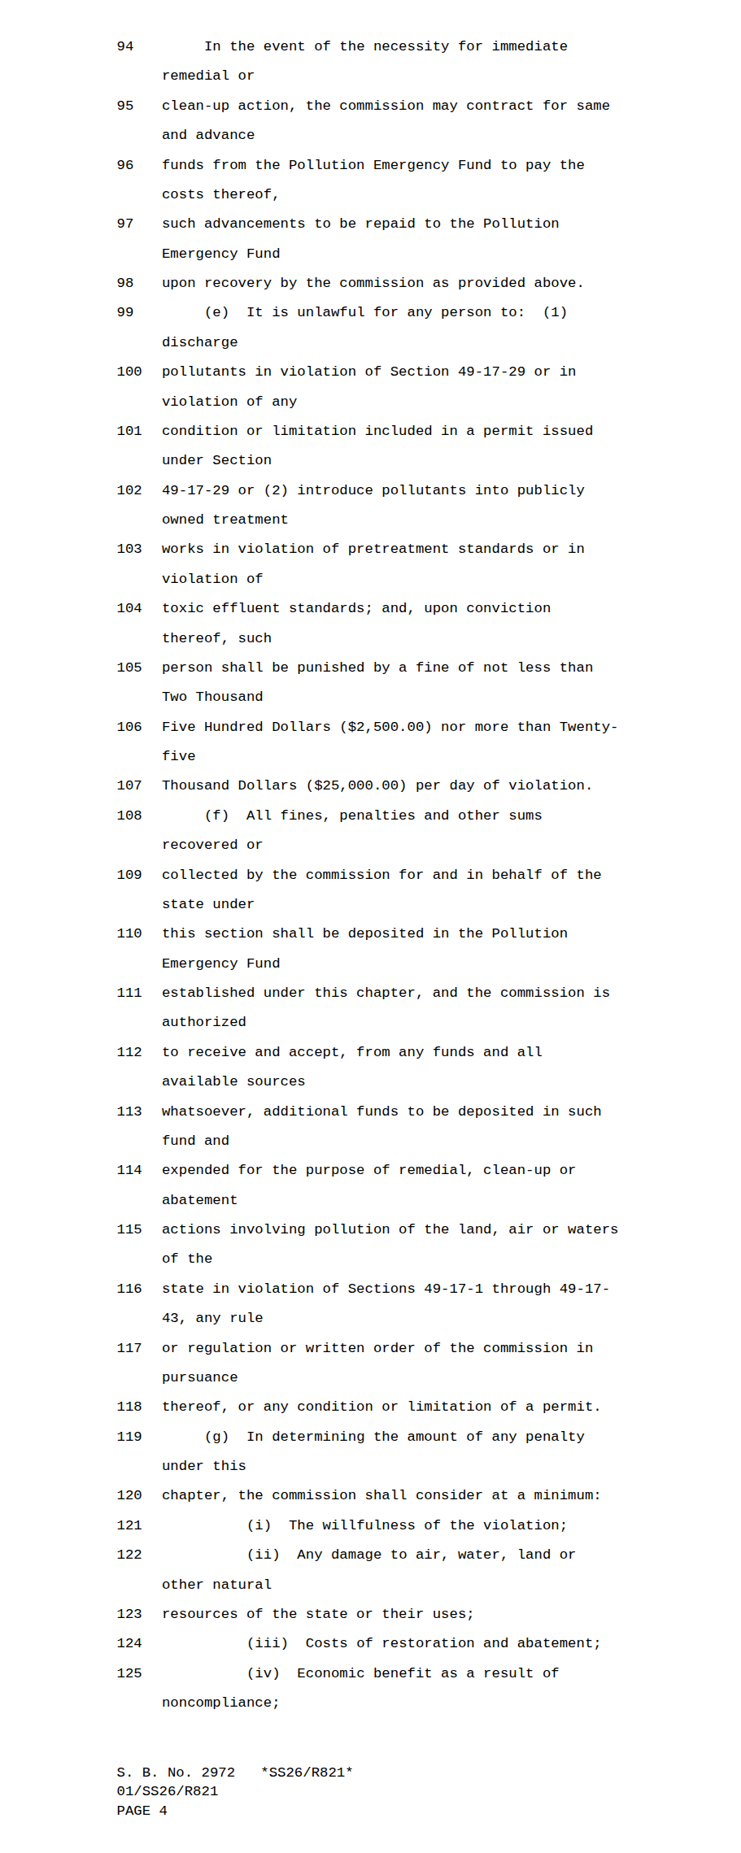94 In the event of the necessity for immediate remedial or
95 clean-up action, the commission may contract for same and advance
96 funds from the Pollution Emergency Fund to pay the costs thereof,
97 such advancements to be repaid to the Pollution Emergency Fund
98 upon recovery by the commission as provided above.
99 (e) It is unlawful for any person to: (1) discharge
100 pollutants in violation of Section 49-17-29 or in violation of any
101 condition or limitation included in a permit issued under Section
10249-17-29 or (2) introduce pollutants into publicly owned treatment
103 works in violation of pretreatment standards or in violation of
104 toxic effluent standards; and, upon conviction thereof, such
105 person shall be punished by a fine of not less than Two Thousand
106 Five Hundred Dollars ($2,500.00) nor more than Twenty-five
107 Thousand Dollars ($25,000.00) per day of violation.
108 (f) All fines, penalties and other sums recovered or
109 collected by the commission for and in behalf of the state under
110 this section shall be deposited in the Pollution Emergency Fund
111 established under this chapter, and the commission is authorized
112 to receive and accept, from any funds and all available sources
113 whatsoever, additional funds to be deposited in such fund and
114 expended for the purpose of remedial, clean-up or abatement
115 actions involving pollution of the land, air or waters of the
116 state in violation of Sections 49-17-1 through 49-17-43, any rule
117 or regulation or written order of the commission in pursuance
118 thereof, or any condition or limitation of a permit.
119 (g) In determining the amount of any penalty under this
120 chapter, the commission shall consider at a minimum:
121 (i) The willfulness of the violation;
122 (ii) Any damage to air, water, land or other natural
123 resources of the state or their uses;
124 (iii) Costs of restoration and abatement;
125 (iv) Economic benefit as a result of noncompliance;
S. B. No. 2972 *SS26/R821* 01/SS26/R821 PAGE 4